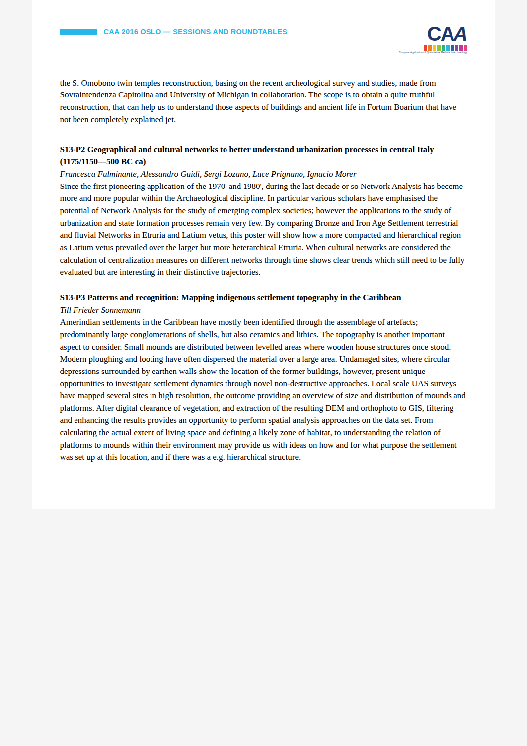CAA 2016 OSLO — SESSIONS AND ROUNDTABLES
CAA
Computer Applications & Quantitative Methods in Archaeology
the S. Omobono twin temples reconstruction, basing on the recent archeological survey and studies, made from Sovraintendenza Capitolina and University of Michigan in collaboration. The scope is to obtain a quite truthful reconstruction, that can help us to understand those aspects of buildings and ancient life in Fortum Boarium that have not been completely explained jet.
S13-P2 Geographical and cultural networks to better understand urbanization processes in central Italy (1175/1150—500 BC ca)
Francesca Fulminante, Alessandro Guidi, Sergi Lozano, Luce Prignano, Ignacio Morer
Since the first pioneering application of the 1970' and 1980', during the last decade or so Network Analysis has become more and more popular within the Archaeological discipline. In particular various scholars have emphasised the potential of Network Analysis for the study of emerging complex societies; however the applications to the study of urbanization and state formation processes remain very few. By comparing Bronze and Iron Age Settlement terrestrial and fluvial Networks in Etruria and Latium vetus, this poster will show how a more compacted and hierarchical region as Latium vetus prevailed over the larger but more heterarchical Etruria. When cultural networks are considered the calculation of centralization measures on different networks through time shows clear trends which still need to be fully evaluated but are interesting in their distinctive trajectories.
S13-P3 Patterns and recognition: Mapping indigenous settlement topography in the Caribbean
Till Frieder Sonnemann
Amerindian settlements in the Caribbean have mostly been identified through the assemblage of artefacts; predominantly large conglomerations of shells, but also ceramics and lithics. The topography is another important aspect to consider. Small mounds are distributed between levelled areas where wooden house structures once stood. Modern ploughing and looting have often dispersed the material over a large area. Undamaged sites, where circular depressions surrounded by earthen walls show the location of the former buildings, however, present unique opportunities to investigate settlement dynamics through novel non-destructive approaches. Local scale UAS surveys have mapped several sites in high resolution, the outcome providing an overview of size and distribution of mounds and platforms. After digital clearance of vegetation, and extraction of the resulting DEM and orthophoto to GIS, filtering and enhancing the results provides an opportunity to perform spatial analysis approaches on the data set. From calculating the actual extent of living space and defining a likely zone of habitat, to understanding the relation of platforms to mounds within their environment may provide us with ideas on how and for what purpose the settlement was set up at this location, and if there was a e.g. hierarchical structure.